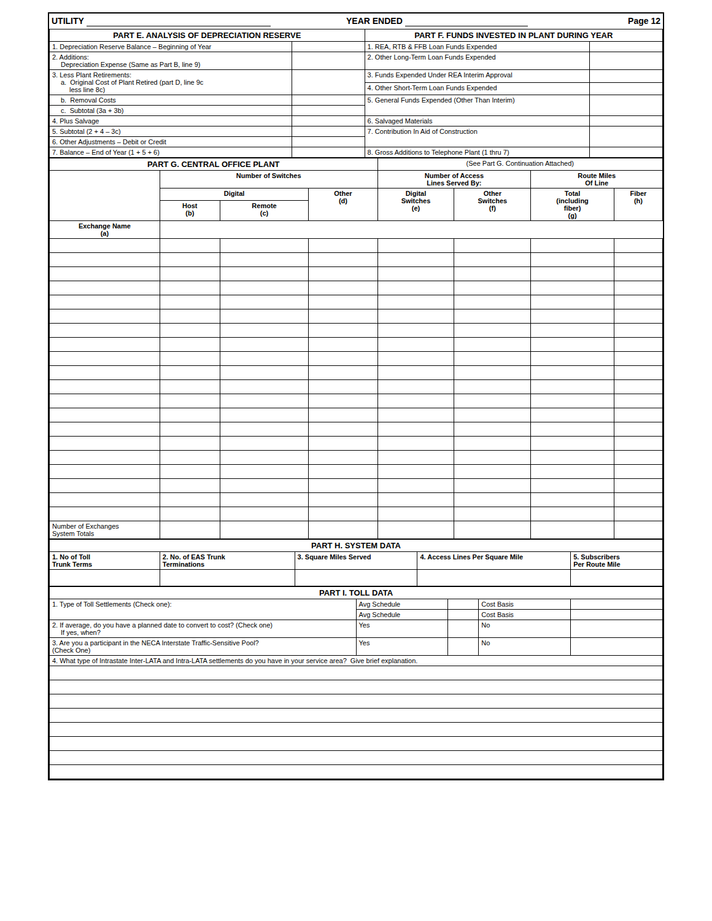| UTILITY | YEAR ENDED | Page 12 |
| PART E. ANALYSIS OF DEPRECIATION RESERVE | PART F. FUNDS INVESTED IN PLANT DURING YEAR |
| 1. Depreciation Reserve Balance – Beginning of Year | | 1. REA, RTB & FFB Loan Funds Expended | |
| 2. Additions: Depreciation Expense (Same as Part B, line 9) | | 2. Other Long-Term Loan Funds Expended | |
| 3. Less Plant Retirements: a. Original Cost of Plant Retired (part D, line 9c less line 8c) | | 3. Funds Expended Under REA Interim Approval | |
| 4. Other Short-Term Loan Funds Expended | |
| b. Removal Costs | | 5. General Funds Expended (Other Than Interim) | |
| c. Subtotal (3a + 3b) | |
| 4. Plus Salvage | | 6. Salvaged Materials | |
| 5. Subtotal (2 + 4 – 3c) | | 7. Contribution In Aid of Construction | |
| 6. Other Adjustments – Debit or Credit | |
| 7. Balance – End of Year (1 + 5 + 6) | | 8. Gross Additions to Telephone Plant (1 thru 7) | |
| PART G. CENTRAL OFFICE PLANT | (See Part G. Continuation Attached) |
| | Number of Switches | Number of Access Lines Served By: | Route Miles Of Line |
| Digital | Other (d) | Digital Switches (e) | Other Switches (f) | Total (including fiber) (g) | Fiber (h) |
| Host (b) | Remote (c) |
| Exchange Name (a) | |
| Number of Exchanges System Totals | | | | | | | |
| PART H. SYSTEM DATA |
| 1. No of Toll Trunk Terms | 2. No. of EAS Trunk Terminations | 3. Square Miles Served | 4. Access Lines Per Square Mile | 5. Subscribers Per Route Mile |
| PART I. TOLL DATA |
| 1. Type of Toll Settlements (Check one): | Avg Schedule | | Cost Basis | |
| Avg Schedule | | Cost Basis | |
| 2. If average, do you have a planned date to convert to cost? (Check one) If yes, when? | Yes | | No | |
| 3. Are you a participant in the NECA Interstate Traffic-Sensitive Pool? (Check One) | Yes | | No | |
| 4. What type of Intrastate Inter-LATA and Intra-LATA settlements do you have in your service area? Give brief explanation. |